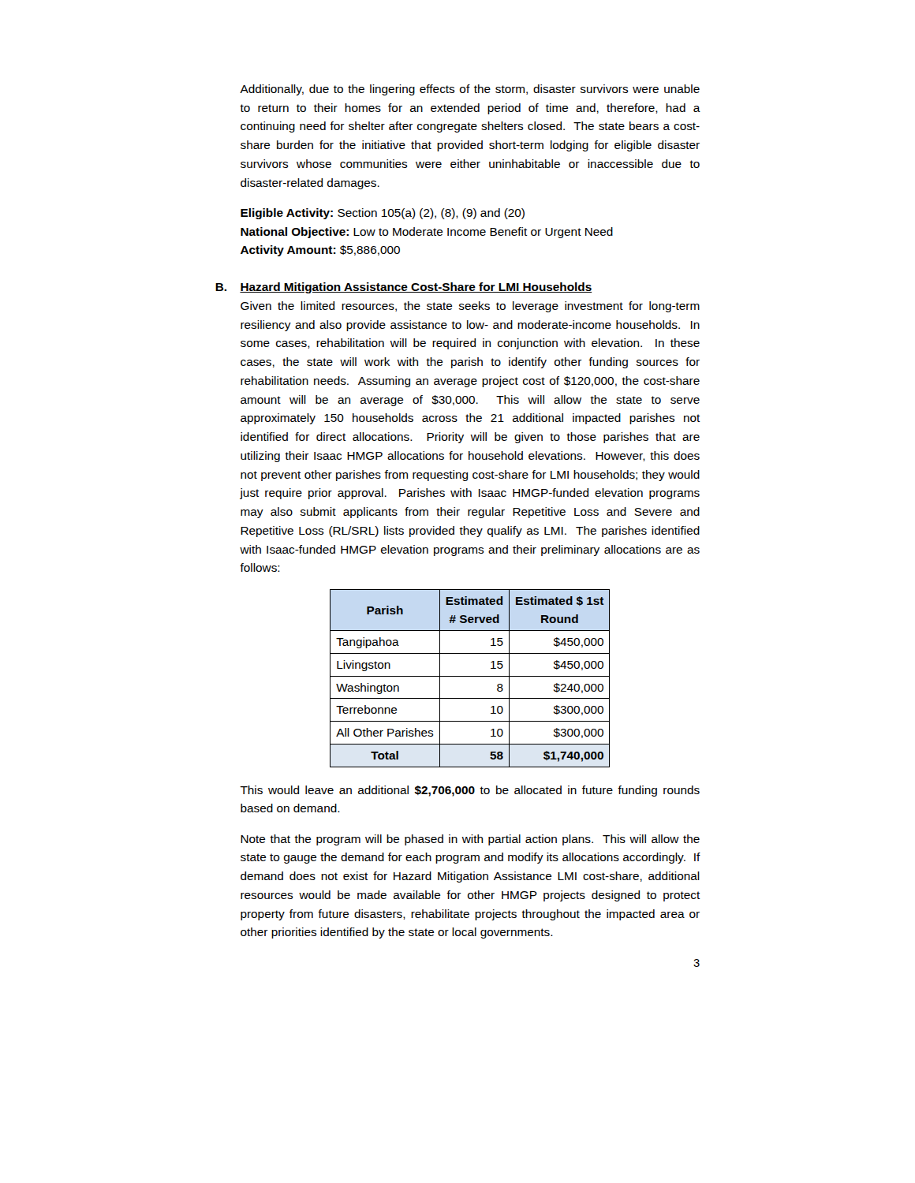Additionally, due to the lingering effects of the storm, disaster survivors were unable to return to their homes for an extended period of time and, therefore, had a continuing need for shelter after congregate shelters closed. The state bears a cost-share burden for the initiative that provided short-term lodging for eligible disaster survivors whose communities were either uninhabitable or inaccessible due to disaster-related damages.
Eligible Activity: Section 105(a) (2), (8), (9) and (20)
National Objective: Low to Moderate Income Benefit or Urgent Need
Activity Amount: $5,886,000
B.
Hazard Mitigation Assistance Cost-Share for LMI Households
Given the limited resources, the state seeks to leverage investment for long-term resiliency and also provide assistance to low- and moderate-income households. In some cases, rehabilitation will be required in conjunction with elevation. In these cases, the state will work with the parish to identify other funding sources for rehabilitation needs. Assuming an average project cost of $120,000, the cost-share amount will be an average of $30,000. This will allow the state to serve approximately 150 households across the 21 additional impacted parishes not identified for direct allocations. Priority will be given to those parishes that are utilizing their Isaac HMGP allocations for household elevations. However, this does not prevent other parishes from requesting cost-share for LMI households; they would just require prior approval. Parishes with Isaac HMGP-funded elevation programs may also submit applicants from their regular Repetitive Loss and Severe and Repetitive Loss (RL/SRL) lists provided they qualify as LMI. The parishes identified with Isaac-funded HMGP elevation programs and their preliminary allocations are as follows:
| Parish | Estimated # Served | Estimated $ 1st Round |
| --- | --- | --- |
| Tangipahoa | 15 | $450,000 |
| Livingston | 15 | $450,000 |
| Washington | 8 | $240,000 |
| Terrebonne | 10 | $300,000 |
| All Other Parishes | 10 | $300,000 |
| Total | 58 | $1,740,000 |
This would leave an additional $2,706,000 to be allocated in future funding rounds based on demand.
Note that the program will be phased in with partial action plans. This will allow the state to gauge the demand for each program and modify its allocations accordingly. If demand does not exist for Hazard Mitigation Assistance LMI cost-share, additional resources would be made available for other HMGP projects designed to protect property from future disasters, rehabilitate projects throughout the impacted area or other priorities identified by the state or local governments.
3